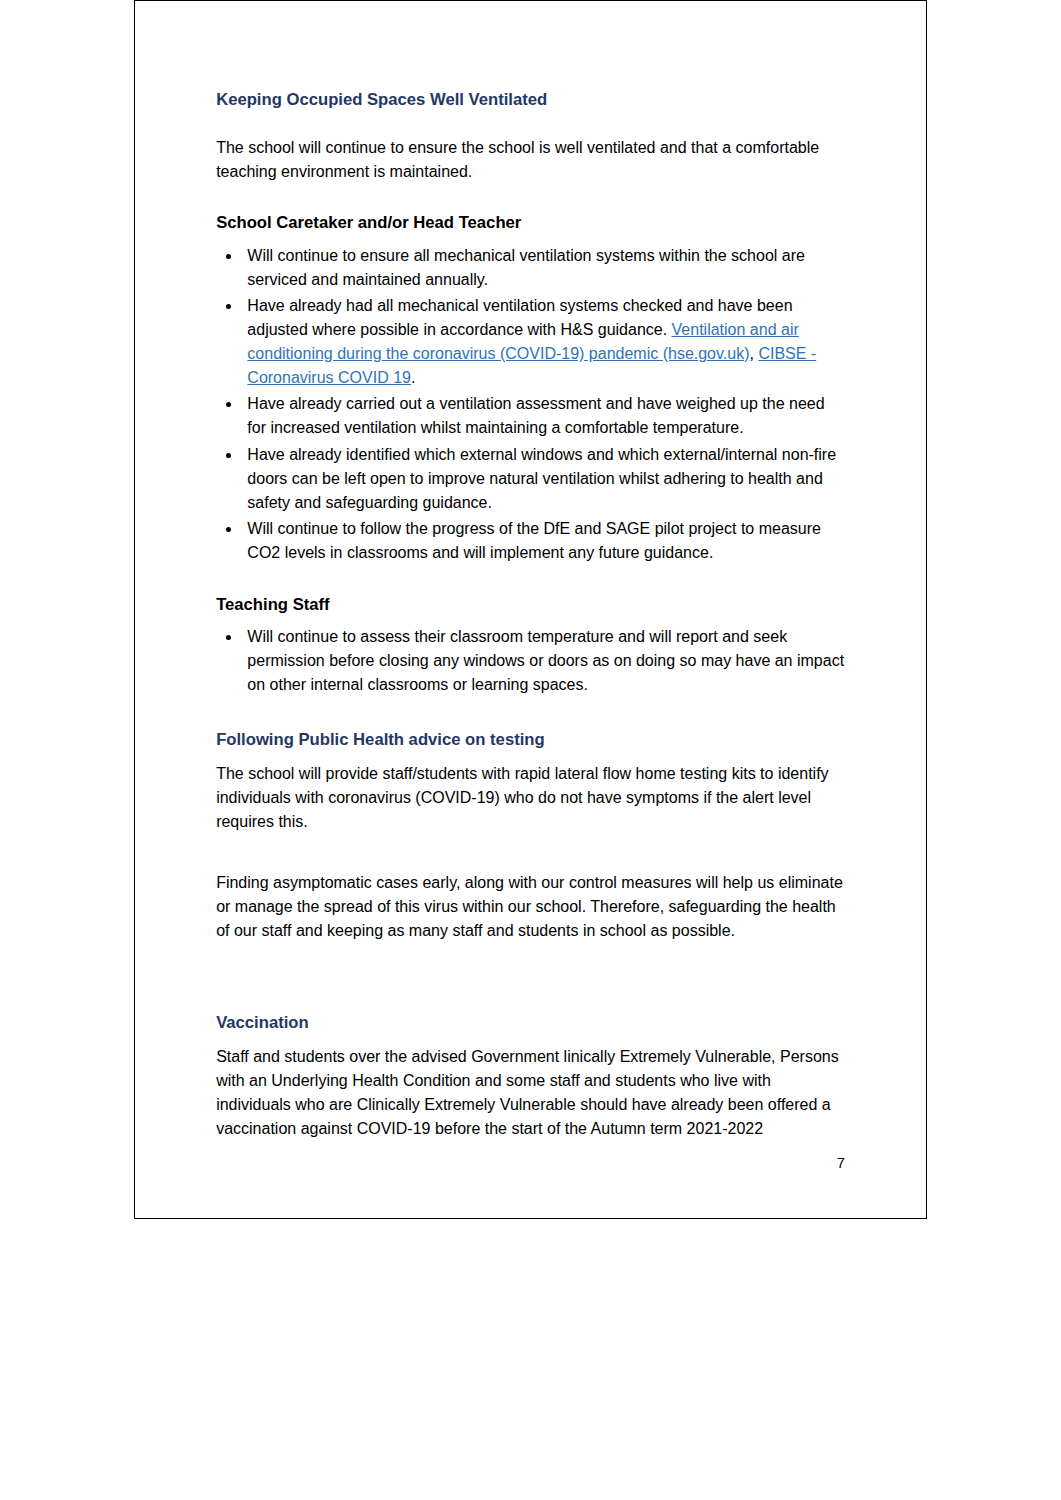Keeping Occupied Spaces Well Ventilated
The school will continue to ensure the school is well ventilated and that a comfortable teaching environment is maintained.
School Caretaker and/or Head Teacher
Will continue to ensure all mechanical ventilation systems within the school are serviced and maintained annually.
Have already had all mechanical ventilation systems checked and have been adjusted where possible in accordance with H&S guidance. Ventilation and air conditioning during the coronavirus (COVID-19) pandemic (hse.gov.uk), CIBSE - Coronavirus COVID 19.
Have already carried out a ventilation assessment and have weighed up the need for increased ventilation whilst maintaining a comfortable temperature.
Have already identified which external windows and which external/internal non-fire doors can be left open to improve natural ventilation whilst adhering to health and safety and safeguarding guidance.
Will continue to follow the progress of the DfE and SAGE pilot project to measure CO2 levels in classrooms and will implement any future guidance.
Teaching Staff
Will continue to assess their classroom temperature and will report and seek permission before closing any windows or doors as on doing so may have an impact on other internal classrooms or learning spaces.
Following Public Health advice on testing
The school will provide staff/students with rapid lateral flow home testing kits to identify individuals with coronavirus (COVID-19) who do not have symptoms if the alert level requires this.
Finding asymptomatic cases early, along with our control measures will help us eliminate or manage the spread of this virus within our school. Therefore, safeguarding the health of our staff and keeping as many staff and students in school as possible.
Vaccination
Staff and students over the advised Government linically Extremely Vulnerable, Persons with an Underlying Health Condition and some staff and students who live with individuals who are Clinically Extremely Vulnerable should have already been offered a vaccination against COVID-19 before the start of the Autumn term 2021-2022
7